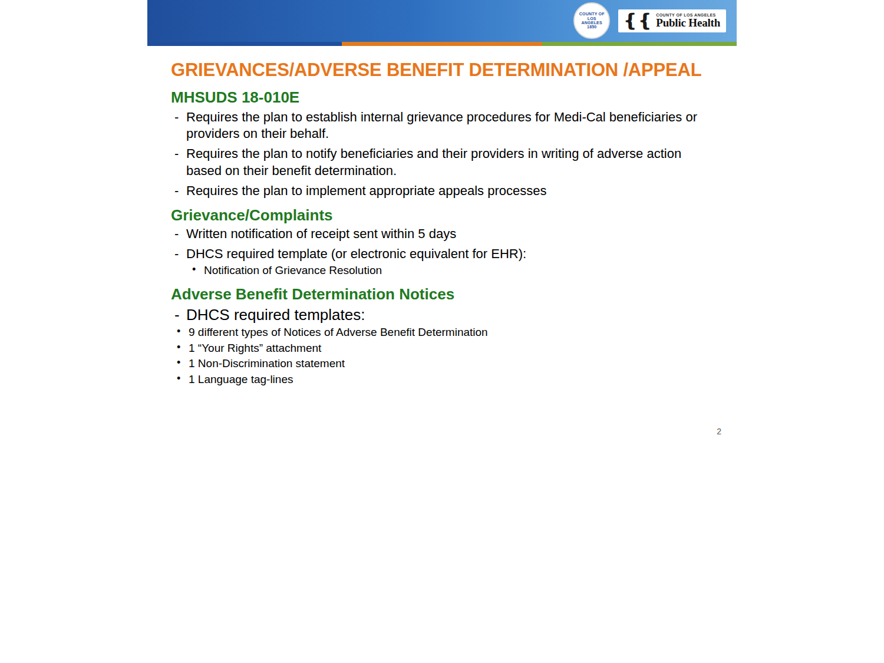COUNTY OF
LOS ANGELES
1850
❴❴
County of Los Angeles Public Health
GRIEVANCES/ADVERSE BENEFIT DETERMINATION /APPEAL
MHSUDS 18-010E
Requires the plan to establish internal grievance procedures for Medi-Cal beneficiaries or providers on their behalf.
Requires the plan to notify beneficiaries and their providers in writing of adverse action based on their benefit determination.
Requires the plan to implement appropriate appeals processes
Grievance/Complaints
Written notification of receipt sent within 5 days
DHCS required template (or electronic equivalent for EHR):
Notification of Grievance Resolution
Adverse Benefit Determination Notices
DHCS required templates:
9 different types of Notices of Adverse Benefit Determination
1 “Your Rights” attachment
1 Non-Discrimination statement
1 Language tag-lines
2